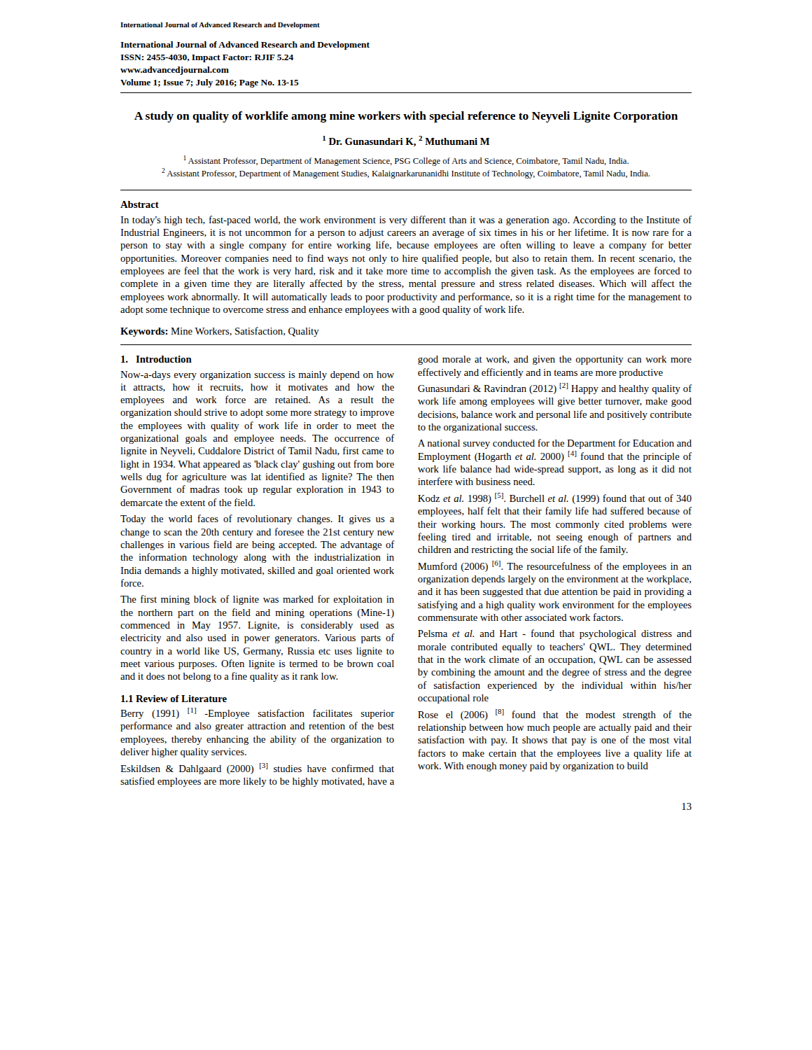International Journal of Advanced Research and Development
International Journal of Advanced Research and Development
ISSN: 2455-4030, Impact Factor: RJIF 5.24
www.advancedjournal.com
Volume 1; Issue 7; July 2016; Page No. 13-15
A study on quality of worklife among mine workers with special reference to Neyveli Lignite Corporation
1 Dr. Gunasundari K, 2 Muthumani M
1 Assistant Professor, Department of Management Science, PSG College of Arts and Science, Coimbatore, Tamil Nadu, India.
2 Assistant Professor, Department of Management Studies, Kalaignarkarunanidhi Institute of Technology, Coimbatore, Tamil Nadu, India.
Abstract
In today's high tech, fast-paced world, the work environment is very different than it was a generation ago. According to the Institute of Industrial Engineers, it is not uncommon for a person to adjust careers an average of six times in his or her lifetime. It is now rare for a person to stay with a single company for entire working life, because employees are often willing to leave a company for better opportunities. Moreover companies need to find ways not only to hire qualified people, but also to retain them. In recent scenario, the employees are feel that the work is very hard, risk and it take more time to accomplish the given task. As the employees are forced to complete in a given time they are literally affected by the stress, mental pressure and stress related diseases. Which will affect the employees work abnormally. It will automatically leads to poor productivity and performance, so it is a right time for the management to adopt some technique to overcome stress and enhance employees with a good quality of work life.
Keywords: Mine Workers, Satisfaction, Quality
1. Introduction
Now-a-days every organization success is mainly depend on how it attracts, how it recruits, how it motivates and how the employees and work force are retained. As a result the organization should strive to adopt some more strategy to improve the employees with quality of work life in order to meet the organizational goals and employee needs. The occurrence of lignite in Neyveli, Cuddalore District of Tamil Nadu, first came to light in 1934. What appeared as 'black clay' gushing out from bore wells dug for agriculture was lat identified as lignite? The then Government of madras took up regular exploration in 1943 to demarcate the extent of the field.
Today the world faces of revolutionary changes. It gives us a change to scan the 20th century and foresee the 21st century new challenges in various field are being accepted. The advantage of the information technology along with the industrialization in India demands a highly motivated, skilled and goal oriented work force.
The first mining block of lignite was marked for exploitation in the northern part on the field and mining operations (Mine-1) commenced in May 1957. Lignite, is considerably used as electricity and also used in power generators. Various parts of country in a world like US, Germany, Russia etc uses lignite to meet various purposes. Often lignite is termed to be brown coal and it does not belong to a fine quality as it rank low.
1.1 Review of Literature
Berry (1991) [1] -Employee satisfaction facilitates superior performance and also greater attraction and retention of the best employees, thereby enhancing the ability of the organization to deliver higher quality services.
Eskildsen & Dahlgaard (2000) [3] studies have confirmed that satisfied employees are more likely to be highly motivated, have a good morale at work, and given the opportunity can work more effectively and efficiently and in teams are more productive
Gunasundari & Ravindran (2012) [2] Happy and healthy quality of work life among employees will give better turnover, make good decisions, balance work and personal life and positively contribute to the organizational success.
A national survey conducted for the Department for Education and Employment (Hogarth et al. 2000) [4] found that the principle of work life balance had wide-spread support, as long as it did not interfere with business need.
Kodz et al. 1998) [5]. Burchell et al. (1999) found that out of 340 employees, half felt that their family life had suffered because of their working hours. The most commonly cited problems were feeling tired and irritable, not seeing enough of partners and children and restricting the social life of the family.
Mumford (2006) [6]. The resourcefulness of the employees in an organization depends largely on the environment at the workplace, and it has been suggested that due attention be paid in providing a satisfying and a high quality work environment for the employees commensurate with other associated work factors.
Pelsma et al. and Hart - found that psychological distress and morale contributed equally to teachers' QWL. They determined that in the work climate of an occupation, QWL can be assessed by combining the amount and the degree of stress and the degree of satisfaction experienced by the individual within his/her occupational role
Rose el (2006) [8] found that the modest strength of the relationship between how much people are actually paid and their satisfaction with pay. It shows that pay is one of the most vital factors to make certain that the employees live a quality life at work. With enough money paid by organization to build
13